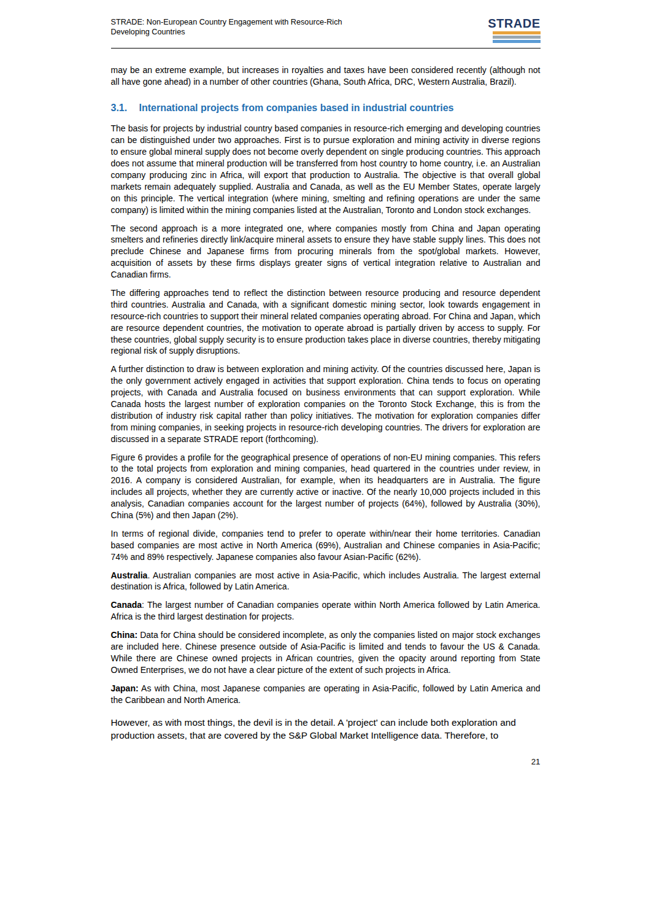STRADE: Non-European Country Engagement with Resource-Rich
Developing Countries
STRADE
may be an extreme example, but increases in royalties and taxes have been considered recently (although not all have gone ahead) in a number of other countries (Ghana, South Africa, DRC, Western Australia, Brazil).
3.1. International projects from companies based in industrial countries
The basis for projects by industrial country based companies in resource-rich emerging and developing countries can be distinguished under two approaches. First is to pursue exploration and mining activity in diverse regions to ensure global mineral supply does not become overly dependent on single producing countries. This approach does not assume that mineral production will be transferred from host country to home country, i.e. an Australian company producing zinc in Africa, will export that production to Australia. The objective is that overall global markets remain adequately supplied. Australia and Canada, as well as the EU Member States, operate largely on this principle. The vertical integration (where mining, smelting and refining operations are under the same company) is limited within the mining companies listed at the Australian, Toronto and London stock exchanges.
The second approach is a more integrated one, where companies mostly from China and Japan operating smelters and refineries directly link/acquire mineral assets to ensure they have stable supply lines. This does not preclude Chinese and Japanese firms from procuring minerals from the spot/global markets. However, acquisition of assets by these firms displays greater signs of vertical integration relative to Australian and Canadian firms.
The differing approaches tend to reflect the distinction between resource producing and resource dependent third countries. Australia and Canada, with a significant domestic mining sector, look towards engagement in resource-rich countries to support their mineral related companies operating abroad. For China and Japan, which are resource dependent countries, the motivation to operate abroad is partially driven by access to supply. For these countries, global supply security is to ensure production takes place in diverse countries, thereby mitigating regional risk of supply disruptions.
A further distinction to draw is between exploration and mining activity. Of the countries discussed here, Japan is the only government actively engaged in activities that support exploration. China tends to focus on operating projects, with Canada and Australia focused on business environments that can support exploration. While Canada hosts the largest number of exploration companies on the Toronto Stock Exchange, this is from the distribution of industry risk capital rather than policy initiatives. The motivation for exploration companies differ from mining companies, in seeking projects in resource-rich developing countries. The drivers for exploration are discussed in a separate STRADE report (forthcoming).
Figure 6 provides a profile for the geographical presence of operations of non-EU mining companies. This refers to the total projects from exploration and mining companies, head quartered in the countries under review, in 2016. A company is considered Australian, for example, when its headquarters are in Australia. The figure includes all projects, whether they are currently active or inactive. Of the nearly 10,000 projects included in this analysis, Canadian companies account for the largest number of projects (64%), followed by Australia (30%), China (5%) and then Japan (2%).
In terms of regional divide, companies tend to prefer to operate within/near their home territories. Canadian based companies are most active in North America (69%), Australian and Chinese companies in Asia-Pacific; 74% and 89% respectively. Japanese companies also favour Asian-Pacific (62%).
Australia. Australian companies are most active in Asia-Pacific, which includes Australia. The largest external destination is Africa, followed by Latin America.
Canada: The largest number of Canadian companies operate within North America followed by Latin America. Africa is the third largest destination for projects.
China: Data for China should be considered incomplete, as only the companies listed on major stock exchanges are included here. Chinese presence outside of Asia-Pacific is limited and tends to favour the US & Canada. While there are Chinese owned projects in African countries, given the opacity around reporting from State Owned Enterprises, we do not have a clear picture of the extent of such projects in Africa.
Japan: As with China, most Japanese companies are operating in Asia-Pacific, followed by Latin America and the Caribbean and North America.
However, as with most things, the devil is in the detail. A 'project' can include both exploration and production assets, that are covered by the S&P Global Market Intelligence data. Therefore, to
21